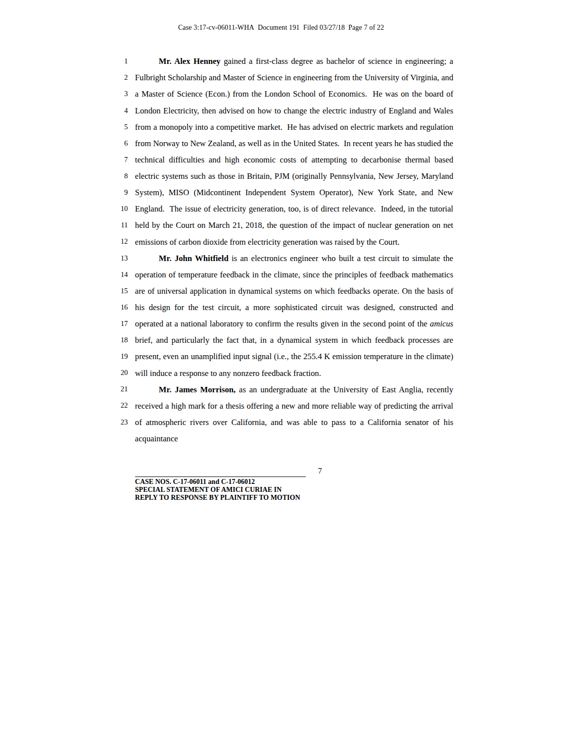Case 3:17-cv-06011-WHA Document 191 Filed 03/27/18 Page 7 of 22
1
2
3
4
5
6
7
8
9
10
11
12
13
14
15
16
17
18
19
20
21
22
23
Mr. Alex Henney gained a first-class degree as bachelor of science in engineering; a Fulbright Scholarship and Master of Science in engineering from the University of Virginia, and a Master of Science (Econ.) from the London School of Economics. He was on the board of London Electricity, then advised on how to change the electric industry of England and Wales from a monopoly into a competitive market. He has advised on electric markets and regulation from Norway to New Zealand, as well as in the United States. In recent years he has studied the technical difficulties and high economic costs of attempting to decarbonise thermal based electric systems such as those in Britain, PJM (originally Pennsylvania, New Jersey, Maryland System), MISO (Midcontinent Independent System Operator), New York State, and New England. The issue of electricity generation, too, is of direct relevance. Indeed, in the tutorial held by the Court on March 21, 2018, the question of the impact of nuclear generation on net emissions of carbon dioxide from electricity generation was raised by the Court.
Mr. John Whitfield is an electronics engineer who built a test circuit to simulate the operation of temperature feedback in the climate, since the principles of feedback mathematics are of universal application in dynamical systems on which feedbacks operate. On the basis of his design for the test circuit, a more sophisticated circuit was designed, constructed and operated at a national laboratory to confirm the results given in the second point of the amicus brief, and particularly the fact that, in a dynamical system in which feedback processes are present, even an unamplified input signal (i.e., the 255.4 K emission temperature in the climate) will induce a response to any nonzero feedback fraction.
Mr. James Morrison, as an undergraduate at the University of East Anglia, recently received a high mark for a thesis offering a new and more reliable way of predicting the arrival of atmospheric rivers over California, and was able to pass to a California senator of his acquaintance
7
CASE NOS. C-17-06011 and C-17-06012
SPECIAL STATEMENT OF AMICI CURIAE IN
REPLY TO RESPONSE BY PLAINTIFF TO MOTION